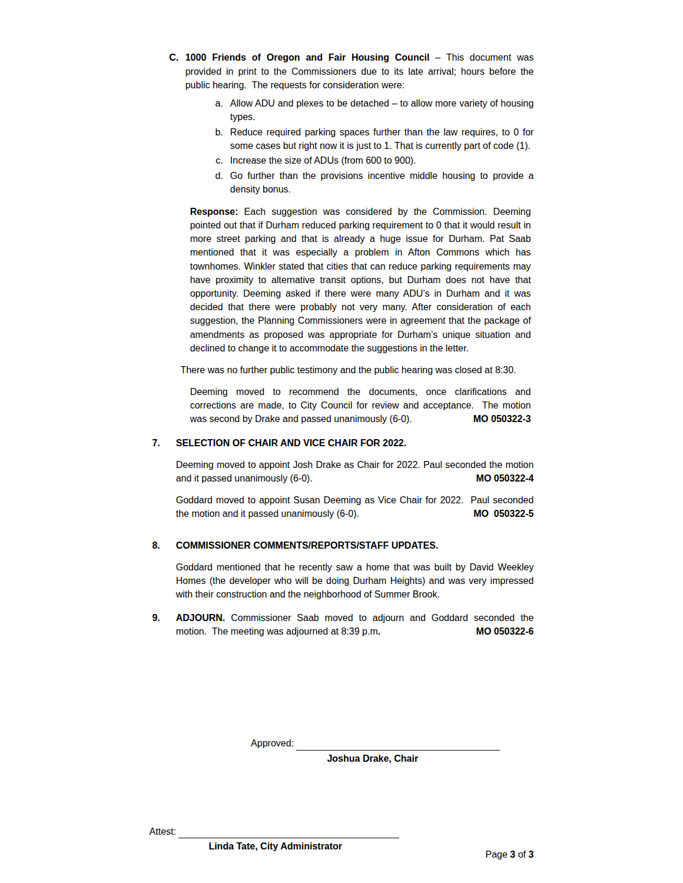C.
1000 Friends of Oregon and Fair Housing Council – This document was provided in print to the Commissioners due to its late arrival; hours before the public hearing. The requests for consideration were:
Allow ADU and plexes to be detached – to allow more variety of housing types.
Reduce required parking spaces further than the law requires, to 0 for some cases but right now it is just to 1. That is currently part of code (1).
Increase the size of ADUs (from 600 to 900).
Go further than the provisions incentive middle housing to provide a density bonus.
Response: Each suggestion was considered by the Commission. Deeming pointed out that if Durham reduced parking requirement to 0 that it would result in more street parking and that is already a huge issue for Durham. Pat Saab mentioned that it was especially a problem in Afton Commons which has townhomes. Winkler stated that cities that can reduce parking requirements may have proximity to alternative transit options, but Durham does not have that opportunity. Deeming asked if there were many ADU’s in Durham and it was decided that there were probably not very many. After consideration of each suggestion, the Planning Commissioners were in agreement that the package of amendments as proposed was appropriate for Durham’s unique situation and declined to change it to accommodate the suggestions in the letter.
There was no further public testimony and the public hearing was closed at 8:30.
Deeming moved to recommend the documents, once clarifications and corrections are made, to City Council for review and acceptance. The motion was second by Drake and passed unanimously (6-0).MO 050322-3
7.
SELECTION OF CHAIR AND VICE CHAIR FOR 2022.
Deeming moved to appoint Josh Drake as Chair for 2022. Paul seconded the motion and it passed unanimously (6-0).MO 050322-4
Goddard moved to appoint Susan Deeming as Vice Chair for 2022. Paul seconded the motion and it passed unanimously (6-0).MO 050322-5
8.
COMMISSIONER COMMENTS/REPORTS/STAFF UPDATES.
Goddard mentioned that he recently saw a home that was built by David Weekley Homes (the developer who will be doing Durham Heights) and was very impressed with their construction and the neighborhood of Summer Brook.
9.
ADJOURN. Commissioner Saab moved to adjourn and Goddard seconded the motion. The meeting was adjourned at 8:39 p.m. MO 050322-6
Approved:
Joshua Drake, Chair
Attest:
Linda Tate, City Administrator
Page 3 of 3